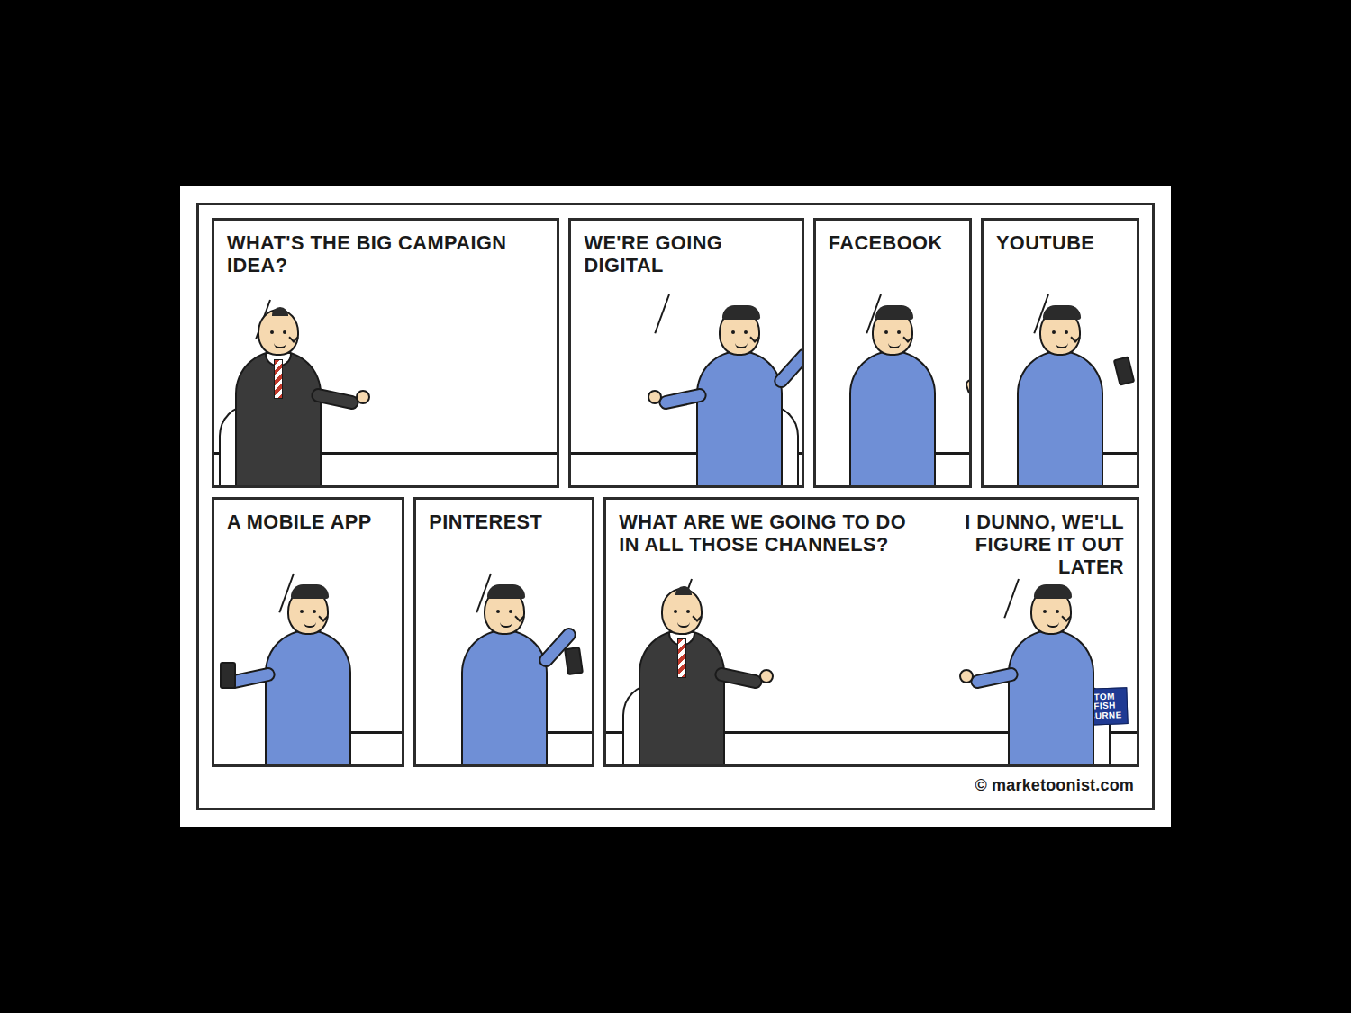What's the big campaign idea?
We're going digital
Facebook
YouTube
A mobile app
Pinterest
What are we going to do in all those channels?
I dunno, we'll figure it out later
TOM
FISH
BURNE
© marketoonist.com